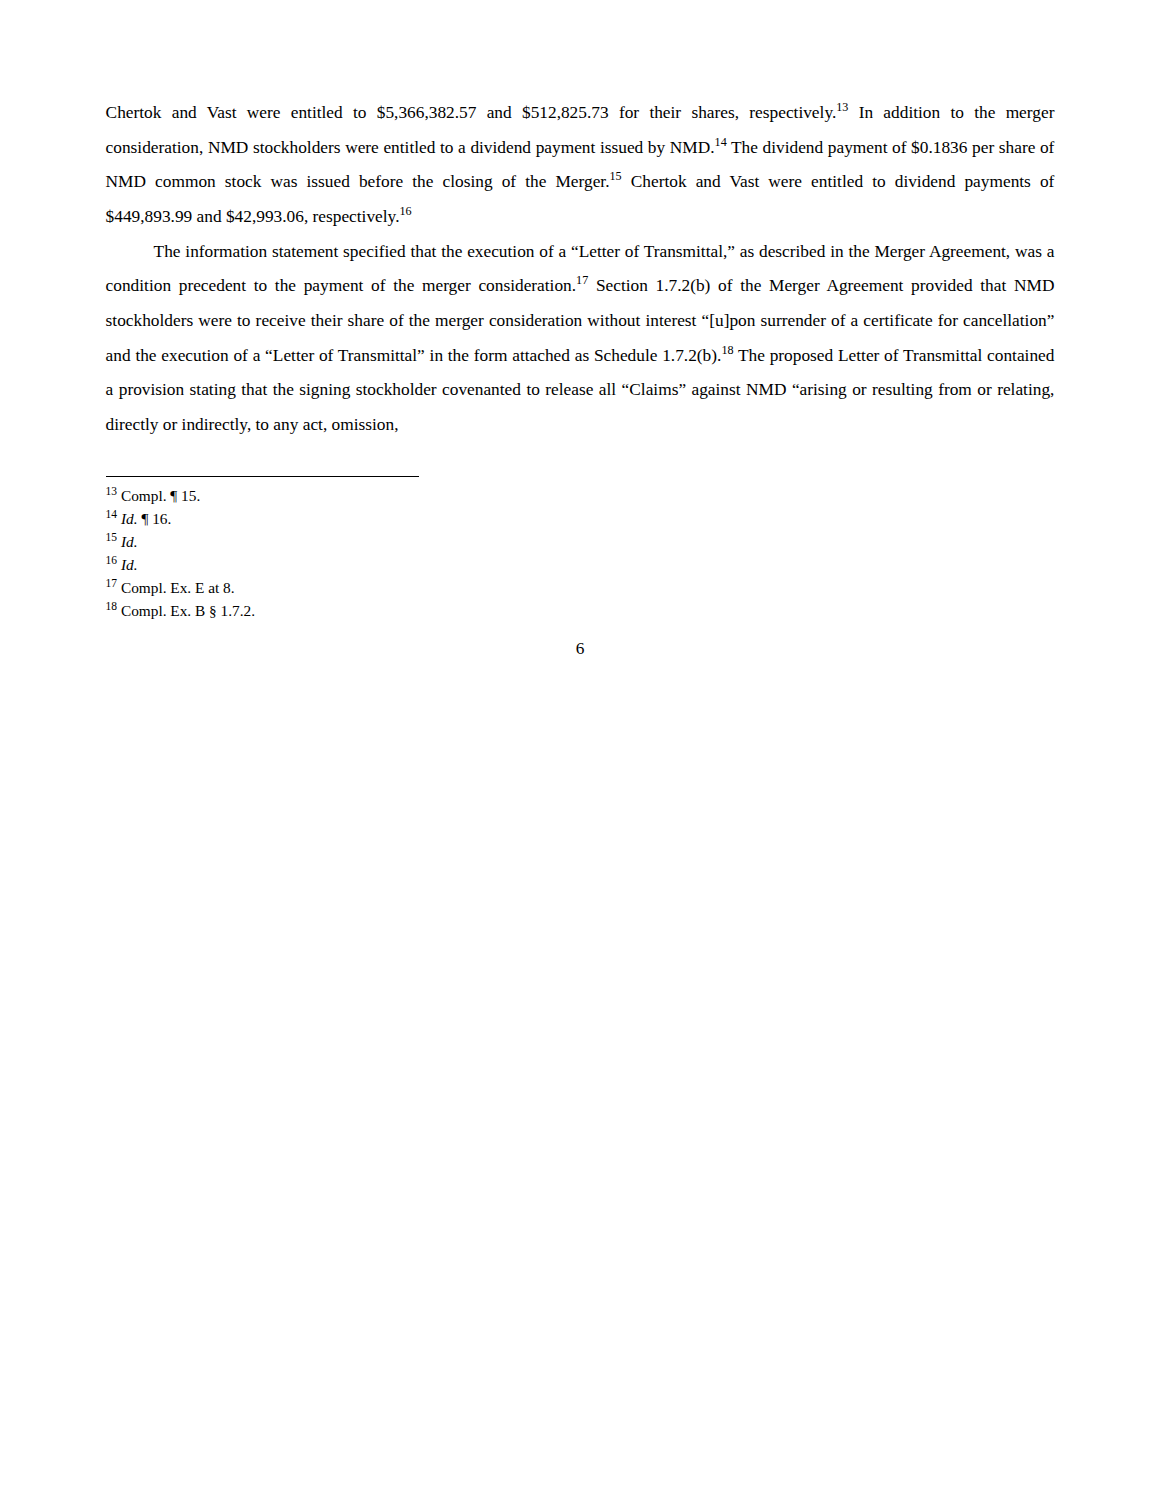Chertok and Vast were entitled to $5,366,382.57 and $512,825.73 for their shares, respectively.13 In addition to the merger consideration, NMD stockholders were entitled to a dividend payment issued by NMD.14 The dividend payment of $0.1836 per share of NMD common stock was issued before the closing of the Merger.15 Chertok and Vast were entitled to dividend payments of $449,893.99 and $42,993.06, respectively.16
The information statement specified that the execution of a “Letter of Transmittal,” as described in the Merger Agreement, was a condition precedent to the payment of the merger consideration.17 Section 1.7.2(b) of the Merger Agreement provided that NMD stockholders were to receive their share of the merger consideration without interest “[u]pon surrender of a certificate for cancellation” and the execution of a “Letter of Transmittal” in the form attached as Schedule 1.7.2(b).18 The proposed Letter of Transmittal contained a provision stating that the signing stockholder covenanted to release all “Claims” against NMD “arising or resulting from or relating, directly or indirectly, to any act, omission,
13 Compl. ¶ 15.
14 Id. ¶ 16.
15 Id.
16 Id.
17 Compl. Ex. E at 8.
18 Compl. Ex. B § 1.7.2.
6